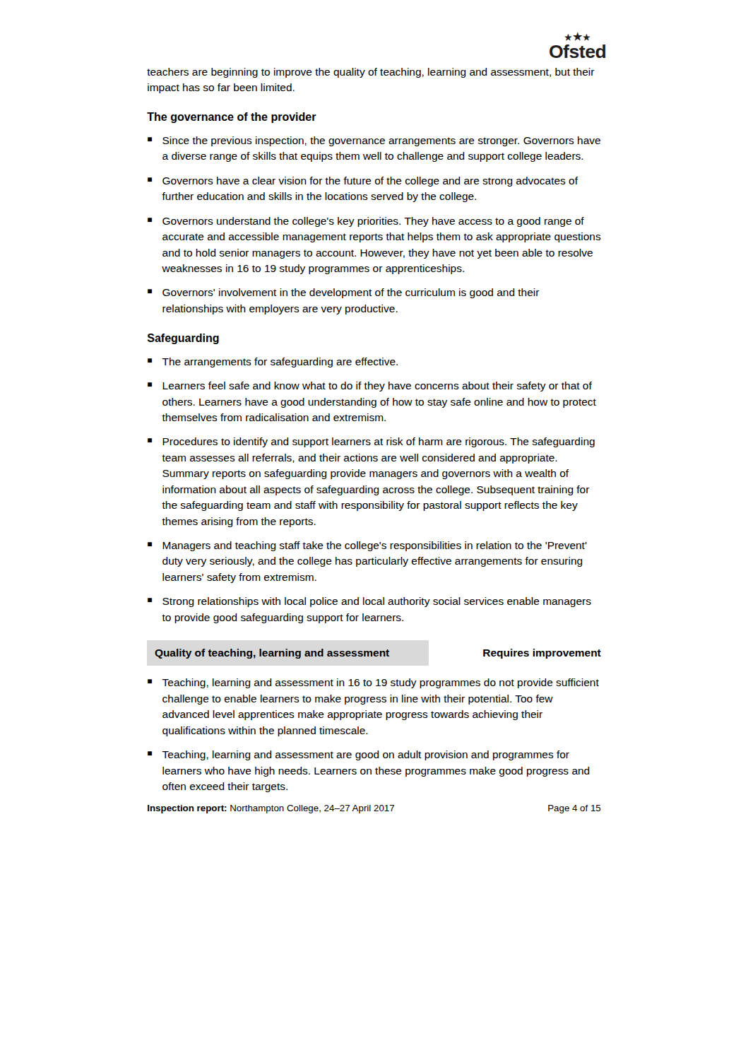★★★
Ofsted
teachers are beginning to improve the quality of teaching, learning and assessment, but their impact has so far been limited.
The governance of the provider
Since the previous inspection, the governance arrangements are stronger. Governors have a diverse range of skills that equips them well to challenge and support college leaders.
Governors have a clear vision for the future of the college and are strong advocates of further education and skills in the locations served by the college.
Governors understand the college's key priorities. They have access to a good range of accurate and accessible management reports that helps them to ask appropriate questions and to hold senior managers to account. However, they have not yet been able to resolve weaknesses in 16 to 19 study programmes or apprenticeships.
Governors' involvement in the development of the curriculum is good and their relationships with employers are very productive.
Safeguarding
The arrangements for safeguarding are effective.
Learners feel safe and know what to do if they have concerns about their safety or that of others. Learners have a good understanding of how to stay safe online and how to protect themselves from radicalisation and extremism.
Procedures to identify and support learners at risk of harm are rigorous. The safeguarding team assesses all referrals, and their actions are well considered and appropriate. Summary reports on safeguarding provide managers and governors with a wealth of information about all aspects of safeguarding across the college. Subsequent training for the safeguarding team and staff with responsibility for pastoral support reflects the key themes arising from the reports.
Managers and teaching staff take the college's responsibilities in relation to the 'Prevent' duty very seriously, and the college has particularly effective arrangements for ensuring learners' safety from extremism.
Strong relationships with local police and local authority social services enable managers to provide good safeguarding support for learners.
Quality of teaching, learning and assessment
Requires improvement
Teaching, learning and assessment in 16 to 19 study programmes do not provide sufficient challenge to enable learners to make progress in line with their potential. Too few advanced level apprentices make appropriate progress towards achieving their qualifications within the planned timescale.
Teaching, learning and assessment are good on adult provision and programmes for learners who have high needs. Learners on these programmes make good progress and often exceed their targets.
Inspection report: Northampton College, 24–27 April 2017
Page 4 of 15